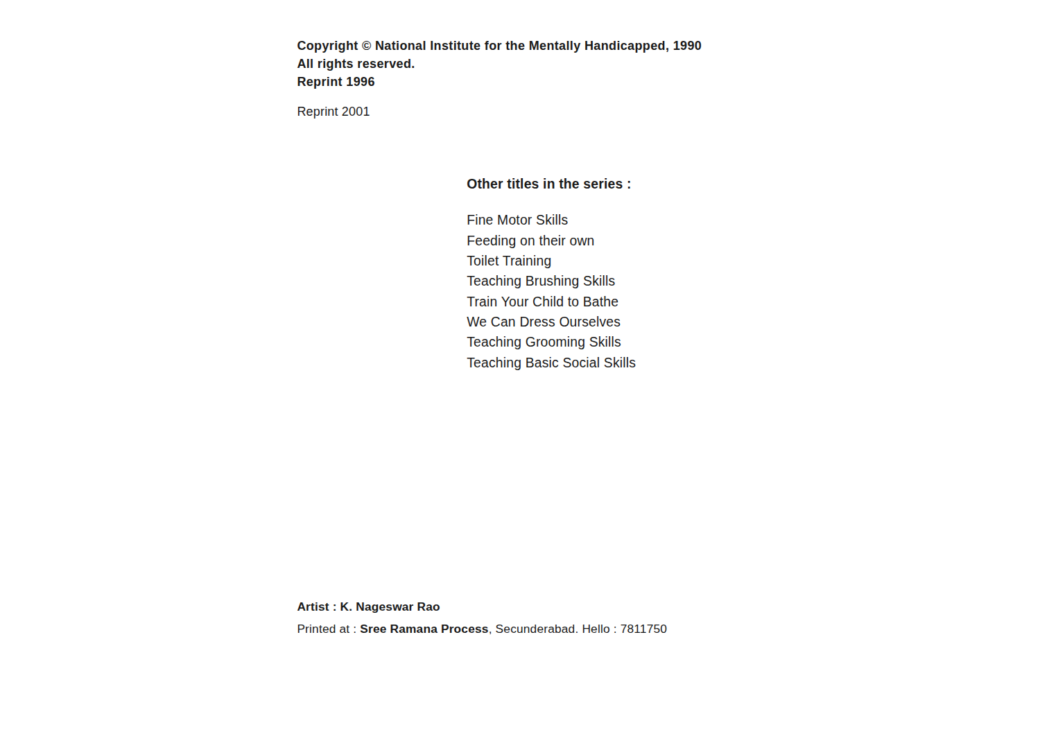Copyright © National Institute for the Mentally Handicapped, 1990
All rights reserved.
Reprint 1996
Reprint 2001
Other titles in the series :
Fine Motor Skills
Feeding on their own
Toilet Training
Teaching Brushing Skills
Train Your Child to Bathe
We Can Dress Ourselves
Teaching Grooming Skills
Teaching Basic Social Skills
Artist : K. Nageswar Rao
Printed at : Sree Ramana Process, Secunderabad. Hello : 7811750